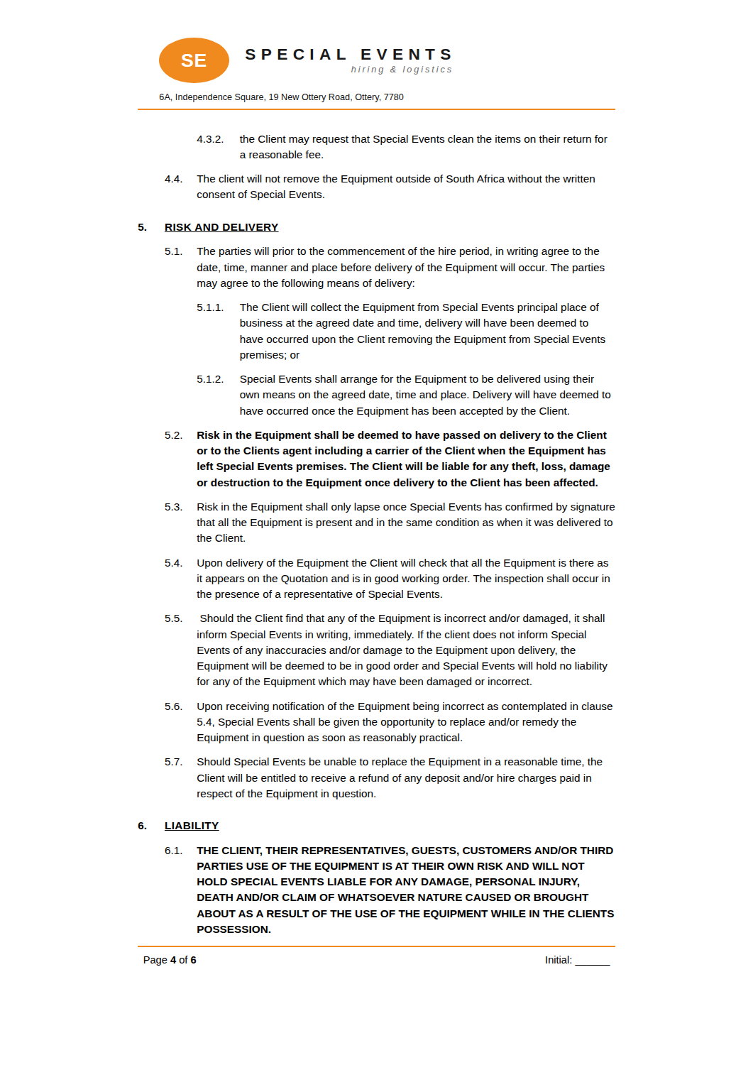SE
SPECIAL EVENTS
hiring & logistics
6A, Independence Square, 19 New Ottery Road, Ottery, 7780
4.3.2.
the Client may request that Special Events clean the items on their return for a reasonable fee.
4.4.
The client will not remove the Equipment outside of South Africa without the written consent of Special Events.
5.
RISK AND DELIVERY
5.1.
The parties will prior to the commencement of the hire period, in writing agree to the date, time, manner and place before delivery of the Equipment will occur. The parties may agree to the following means of delivery:
5.1.1.
The Client will collect the Equipment from Special Events principal place of business at the agreed date and time, delivery will have been deemed to have occurred upon the Client removing the Equipment from Special Events premises; or
5.1.2.
Special Events shall arrange for the Equipment to be delivered using their own means on the agreed date, time and place. Delivery will have deemed to have occurred once the Equipment has been accepted by the Client.
5.2.
Risk in the Equipment shall be deemed to have passed on delivery to the Client or to the Clients agent including a carrier of the Client when the Equipment has left Special Events premises. The Client will be liable for any theft, loss, damage or destruction to the Equipment once delivery to the Client has been affected.
5.3.
Risk in the Equipment shall only lapse once Special Events has confirmed by signature that all the Equipment is present and in the same condition as when it was delivered to the Client.
5.4.
Upon delivery of the Equipment the Client will check that all the Equipment is there as it appears on the Quotation and is in good working order. The inspection shall occur in the presence of a representative of Special Events.
5.5.
Should the Client find that any of the Equipment is incorrect and/or damaged, it shall inform Special Events in writing, immediately. If the client does not inform Special Events of any inaccuracies and/or damage to the Equipment upon delivery, the Equipment will be deemed to be in good order and Special Events will hold no liability for any of the Equipment which may have been damaged or incorrect.
5.6.
Upon receiving notification of the Equipment being incorrect as contemplated in clause 5.4, Special Events shall be given the opportunity to replace and/or remedy the Equipment in question as soon as reasonably practical.
5.7.
Should Special Events be unable to replace the Equipment in a reasonable time, the Client will be entitled to receive a refund of any deposit and/or hire charges paid in respect of the Equipment in question.
6.
LIABILITY
6.1.
THE CLIENT, THEIR REPRESENTATIVES, GUESTS, CUSTOMERS AND/OR THIRD PARTIES USE OF THE EQUIPMENT IS AT THEIR OWN RISK AND WILL NOT HOLD SPECIAL EVENTS LIABLE FOR ANY DAMAGE, PERSONAL INJURY, DEATH AND/OR CLAIM OF WHATSOEVER NATURE CAUSED OR BROUGHT ABOUT AS A RESULT OF THE USE OF THE EQUIPMENT WHILE IN THE CLIENTS POSSESSION.
Page 4 of 6
Initial: ______